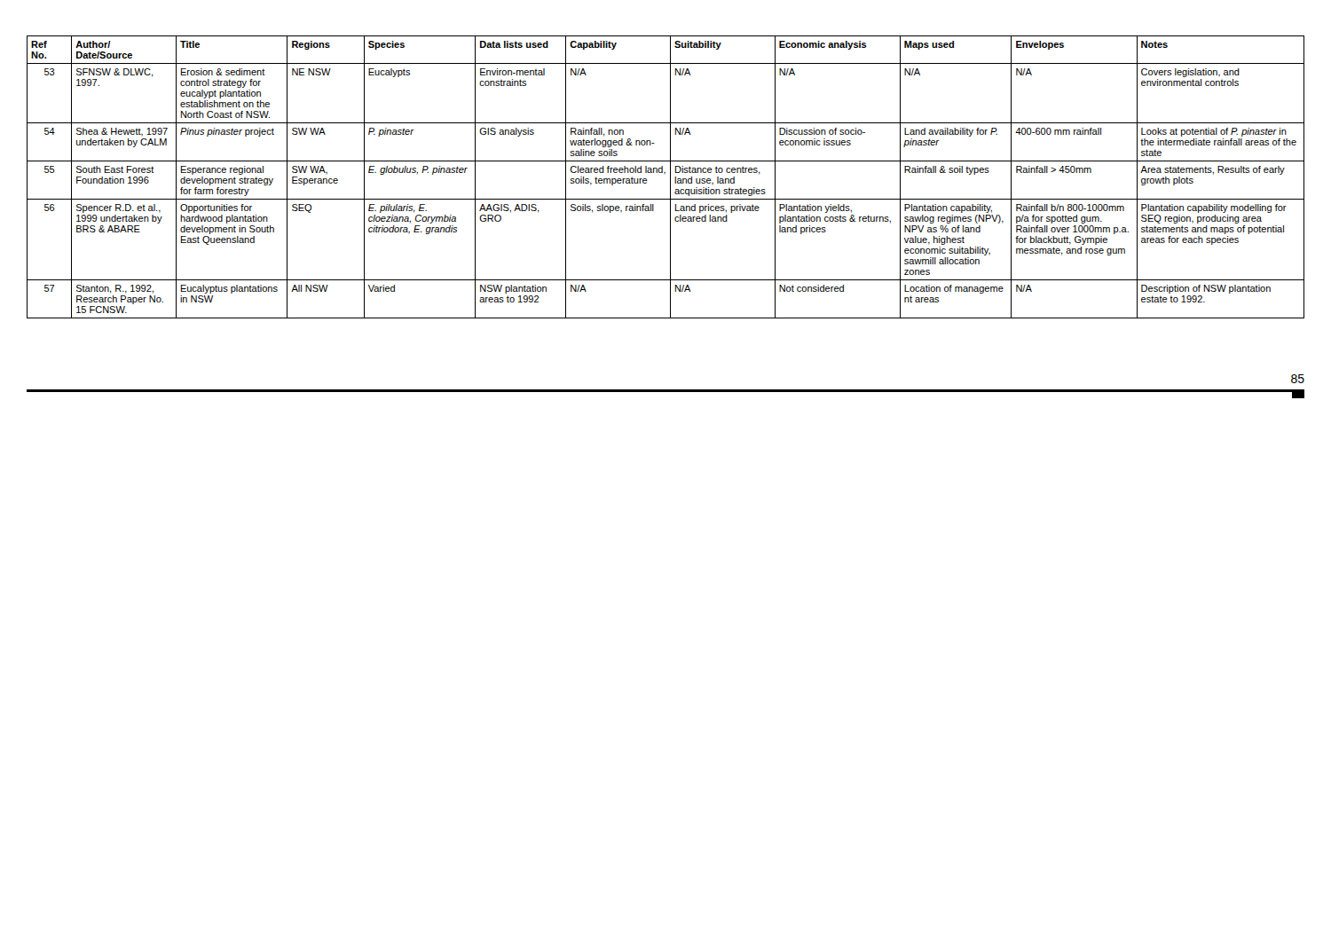| Ref No. | Author/ Date/Source | Title | Regions | Species | Data lists used | Capability | Suitability | Economic analysis | Maps used | Envelopes | Notes |
| --- | --- | --- | --- | --- | --- | --- | --- | --- | --- | --- | --- |
| 53 | SFNSW & DLWC, 1997. | Erosion & sediment control strategy for eucalypt plantation establishment on the North Coast of NSW. | NE NSW | Eucalypts | Environ-mental constraints | N/A | N/A | N/A | N/A | N/A | Covers legislation, and environmental controls |
| 54 | Shea & Hewett, 1997 undertaken by CALM | Pinus pinaster project | SW WA | P. pinaster | GIS analysis | Rainfall, non waterlogged & non-saline soils | N/A | Discussion of socio-economic issues | Land availability for P. pinaster | 400-600 mm rainfall | Looks at potential of P. pinaster in the intermediate rainfall areas of the state |
| 55 | South East Forest Foundation 1996 | Esperance regional development strategy for farm forestry | SW WA, Esperance | E. globulus, P. pinaster | | Cleared freehold land, soils, temperature | Distance to centres, land use, land acquisition strategies | | Rainfall & soil types | Rainfall > 450mm | Area statements, Results of early growth plots |
| 56 | Spencer R.D. et al., 1999 undertaken by BRS & ABARE | Opportunities for hardwood plantation development in South East Queensland | SEQ | E. pilularis, E. cloeziana, Corymbia citriodora, E. grandis | AAGIS, ADIS, GRO | Soils, slope, rainfall | Land prices, private cleared land | Plantation yields, plantation costs & returns, land prices | Plantation capability, sawlog regimes (NPV), NPV as % of land value, highest economic suitability, sawmill allocation zones | Rainfall b/n 800-1000mm p/a for spotted gum. Rainfall over 1000mm p.a. for blackbutt, Gympie messmate, and rose gum | Plantation capability modelling for SEQ region, producing area statements and maps of potential areas for each species |
| 57 | Stanton, R., 1992, Research Paper No. 15 FCNSW. | Eucalyptus plantations in NSW | All NSW | Varied | NSW plantation areas to 1992 | N/A | N/A | Not considered | Location of manageme nt areas | N/A | Description of NSW plantation estate to 1992. |
85